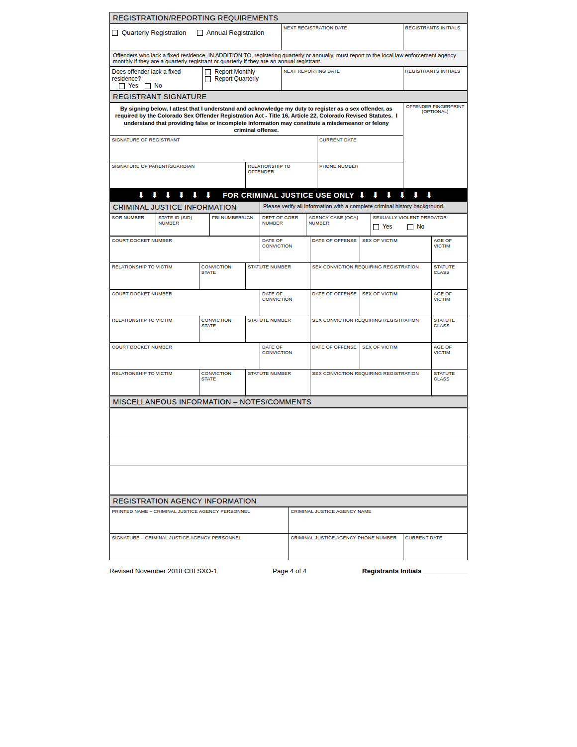| REGISTRATION/REPORTING REQUIREMENTS |
| Quarterly Registration Annual Registration | NEXT REGISTRATION DATE | REGISTRANTS INITIALS |
| Offenders who lack a fixed residence, IN ADDITION TO, registering quarterly or annually, must report to the local law enforcement agency monthly if they are a quarterly registrant or quarterly if they are an annual registrant. |
| Does offender lack a fixed residence? Yes No | Report Monthly Report Quarterly | NEXT REPORTING DATE | REGISTRANTS INITIALS |
| REGISTRANT SIGNATURE |
| By signing below, I attest that I understand and acknowledge my duty to register as a sex offender, as required by the Colorado Sex Offender Registration Act - Title 16, Article 22, Colorado Revised Statutes. I understand that providing false or incomplete information may constitute a misdemeanor or felony criminal offense. | OFFENDER FINGERPRINT (OPTIONAL) |
| SIGNATURE OF REGISTRANT | CURRENT DATE |
| SIGNATURE OF PARENT/GUARDIAN | RELATIONSHIP TO OFFENDER | PHONE NUMBER |
⬇⬇⬇⬇⬇⬇ FOR CRIMINAL JUSTICE USE ONLY ⬇⬇⬇⬇⬇⬇
| CRIMINAL JUSTICE INFORMATION | Please verify all information with a complete criminal history background. |
| SOR NUMBER | STATE ID (SID) NUMBER | FBI NUMBER/UCN | DEPT OF CORR NUMBER | AGENCY CASE (OCA) NUMBER | SEXUALLY VIOLENT PREDATOR Yes No |
| COURT DOCKET NUMBER | DATE OF CONVICTION | DATE OF OFFENSE | SEX OF VICTIM | AGE OF VICTIM |
| RELATIONSHIP TO VICTIM | CONVICTION STATE | STATUTE NUMBER | SEX CONVICTION REQUIRING REGISTRATION | STATUTE CLASS |
| COURT DOCKET NUMBER | DATE OF CONVICTION | DATE OF OFFENSE | SEX OF VICTIM | AGE OF VICTIM |
| RELATIONSHIP TO VICTIM | CONVICTION STATE | STATUTE NUMBER | SEX CONVICTION REQUIRING REGISTRATION | STATUTE CLASS |
| COURT DOCKET NUMBER | DATE OF CONVICTION | DATE OF OFFENSE | SEX OF VICTIM | AGE OF VICTIM |
| RELATIONSHIP TO VICTIM | CONVICTION STATE | STATUTE NUMBER | SEX CONVICTION REQUIRING REGISTRATION | STATUTE CLASS |
| MISCELLANEOUS INFORMATION – NOTES/COMMENTS |
| REGISTRATION AGENCY INFORMATION |
| PRINTED NAME – CRIMINAL JUSTICE AGENCY PERSONNEL | CRIMINAL JUSTICE AGENCY NAME |
| SIGNATURE – CRIMINAL JUSTICE AGENCY PERSONNEL | CRIMINAL JUSTICE AGENCY PHONE NUMBER | CURRENT DATE |
Revised November 2018 CBI SXO-1 Page 4 of 4 Registrants Initials ____________